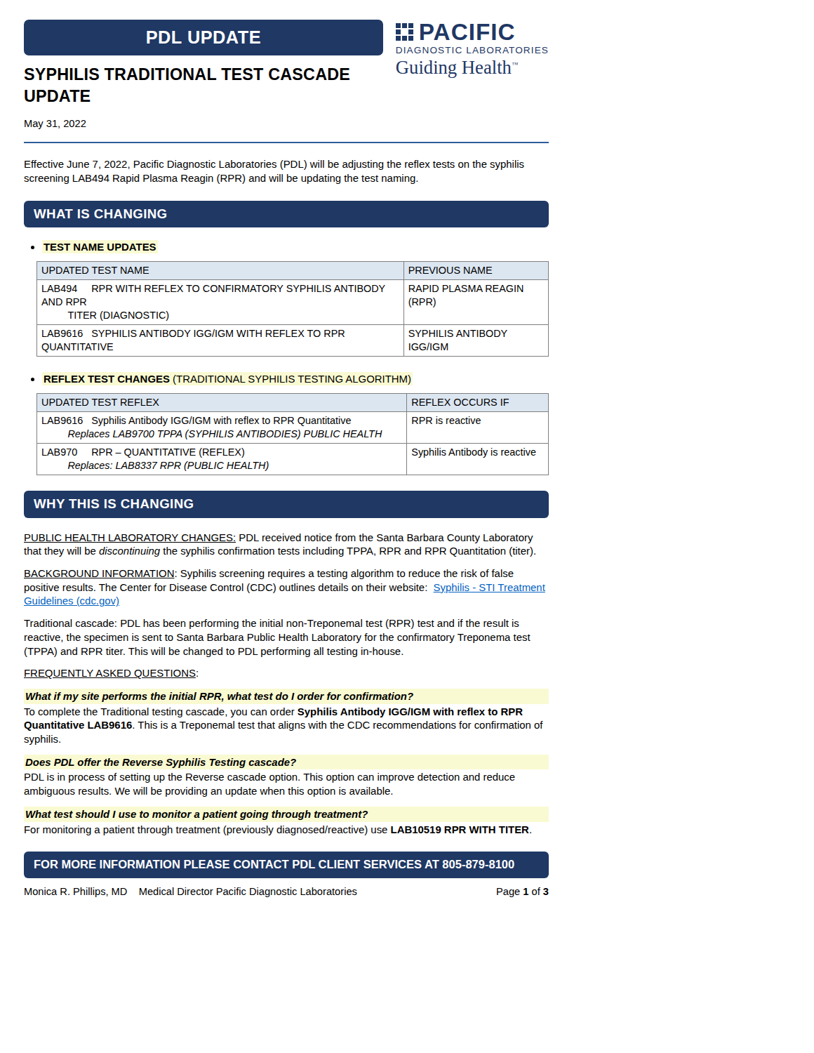PDL UPDATE
SYPHILIS TRADITIONAL TEST CASCADE UPDATE
May 31, 2022
PACIFIC
DIAGNOSTIC LABORATORIES
Guiding Health™
Effective June 7, 2022, Pacific Diagnostic Laboratories (PDL) will be adjusting the reflex tests on the syphilis screening LAB494 Rapid Plasma Reagin (RPR) and will be updating the test naming.
WHAT IS CHANGING
TEST NAME UPDATES
| UPDATED TEST NAME | PREVIOUS NAME |
| --- | --- |
| LAB494 RPR WITH REFLEX TO CONFIRMATORY SYPHILIS ANTIBODY AND RPR TITER (DIAGNOSTIC) | RAPID PLASMA REAGIN (RPR) |
| LAB9616 SYPHILIS ANTIBODY IGG/IGM WITH REFLEX TO RPR QUANTITATIVE | SYPHILIS ANTIBODY IGG/IGM |
REFLEX TEST CHANGES (TRADITIONAL SYPHILIS TESTING ALGORITHM)
| UPDATED TEST REFLEX | REFLEX OCCURS IF |
| --- | --- |
| LAB9616 Syphilis Antibody IGG/IGM with reflex to RPR Quantitative Replaces LAB9700 TPPA (SYPHILIS ANTIBODIES) PUBLIC HEALTH | RPR is reactive |
| LAB970 RPR – QUANTITATIVE (REFLEX) Replaces: LAB8337 RPR (PUBLIC HEALTH) | Syphilis Antibody is reactive |
WHY THIS IS CHANGING
PUBLIC HEALTH LABORATORY CHANGES: PDL received notice from the Santa Barbara County Laboratory that they will be discontinuing the syphilis confirmation tests including TPPA, RPR and RPR Quantitation (titer).
BACKGROUND INFORMATION: Syphilis screening requires a testing algorithm to reduce the risk of false positive results. The Center for Disease Control (CDC) outlines details on their website: Syphilis - STI Treatment Guidelines (cdc.gov)
Traditional cascade: PDL has been performing the initial non-Treponemal test (RPR) test and if the result is reactive, the specimen is sent to Santa Barbara Public Health Laboratory for the confirmatory Treponema test (TPPA) and RPR titer. This will be changed to PDL performing all testing in-house.
FREQUENTLY ASKED QUESTIONS:
What if my site performs the initial RPR, what test do I order for confirmation?
To complete the Traditional testing cascade, you can order Syphilis Antibody IGG/IGM with reflex to RPR Quantitative LAB9616. This is a Treponemal test that aligns with the CDC recommendations for confirmation of syphilis.
Does PDL offer the Reverse Syphilis Testing cascade?
PDL is in process of setting up the Reverse cascade option. This option can improve detection and reduce ambiguous results. We will be providing an update when this option is available.
What test should I use to monitor a patient going through treatment?
For monitoring a patient through treatment (previously diagnosed/reactive) use LAB10519 RPR WITH TITER.
FOR MORE INFORMATION PLEASE CONTACT PDL CLIENT SERVICES AT 805-879-8100
Monica R. Phillips, MD Medical Director Pacific Diagnostic Laboratories
Page 1 of 3